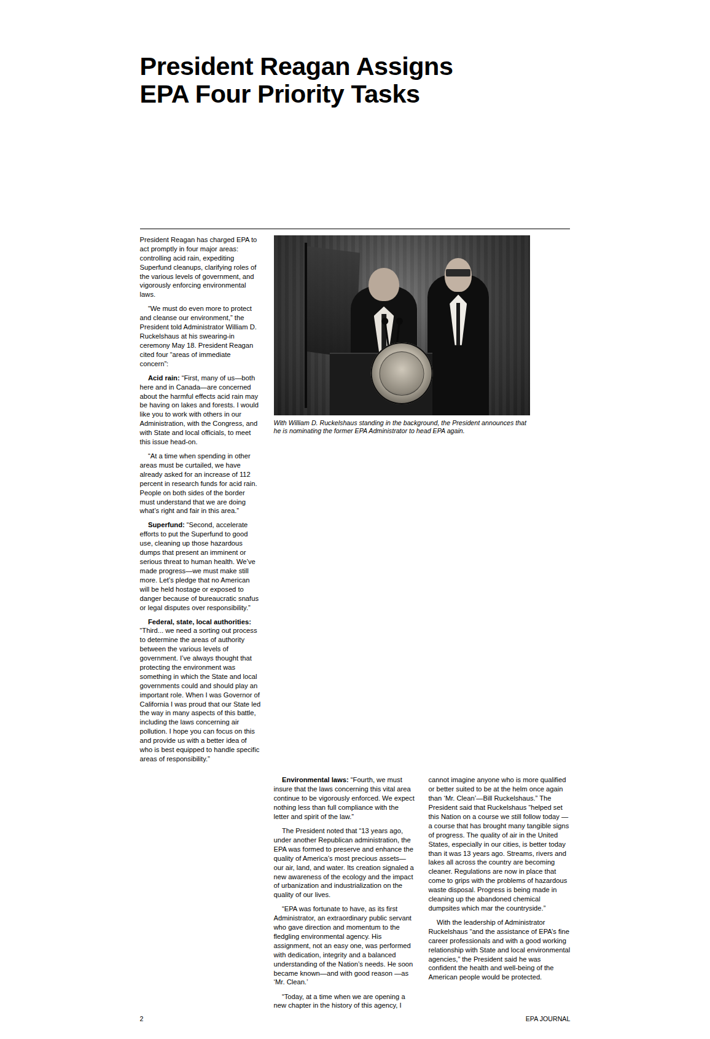President Reagan Assigns
EPA Four Priority Tasks
President Reagan has charged EPA to act promptly in four major areas: controlling acid rain, expediting Superfund cleanups, clarifying roles of the various levels of government, and vigorously enforcing environmental laws.
“We must do even more to protect and cleanse our environment,” the President told Administrator William D. Ruckelshaus at his swearing-in ceremony May 18. President Reagan cited four “areas of immediate concern”:
Acid rain: “First, many of us—both here and in Canada—are concerned about the harmful effects acid rain may be having on lakes and forests. I would like you to work with others in our Administration, with the Congress, and with State and local officials, to meet this issue head-on.
“At a time when spending in other areas must be curtailed, we have already asked for an increase of 112 percent in research funds for acid rain. People on both sides of the border must understand that we are doing what’s right and fair in this area.”
Superfund: “Second, accelerate efforts to put the Superfund to good use, cleaning up those hazardous dumps that present an imminent or serious threat to human health. We’ve made progress—we must make still more. Let’s pledge that no American will be held hostage or exposed to danger because of bureaucratic snafus or legal disputes over responsibility.”
Federal, state, local authorities: “Third... we need a sorting out process to determine the areas of authority between the various levels of government. I’ve always thought that protecting the environment was something in which the State and local governments could and should play an important role. When I was Governor of California I was proud that our State led the way in many aspects of this battle, including the laws concerning air pollution. I hope you can focus on this and provide us with a better idea of who is best equipped to handle specific areas of responsibility.”
With William D. Ruckelshaus standing in the background, the President announces that he is nominating the former EPA Administrator to head EPA again.
Environmental laws: “Fourth, we must insure that the laws concerning this vital area continue to be vigorously enforced. We expect nothing less than full compliance with the letter and spirit of the law.”
The President noted that “13 years ago, under another Republican administration, the EPA was formed to preserve and enhance the quality of America’s most precious assets—our air, land, and water. Its creation signaled a new awareness of the ecology and the impact of urbanization and industrialization on the quality of our lives.
“EPA was fortunate to have, as its first Administrator, an extraordinary public servant who gave direction and momentum to the fledgling environmental agency. His assignment, not an easy one, was performed with dedication, integrity and a balanced understanding of the Nation’s needs. He soon became known—and with good reason —as ‘Mr. Clean.’
“Today, at a time when we are opening a new chapter in the history of this agency, I
cannot imagine anyone who is more qualified or better suited to be at the helm once again than ‘Mr. Clean’—Bill Ruckelshaus.” The President said that Ruckelshaus “helped set this Nation on a course we still follow today —a course that has brought many tangible signs of progress. The quality of air in the United States, especially in our cities, is better today than it was 13 years ago. Streams, rivers and lakes all across the country are becoming cleaner. Regulations are now in place that come to grips with the problems of hazardous waste disposal. Progress is being made in cleaning up the abandoned chemical dumpsites which mar the countryside.”
With the leadership of Administrator Ruckelshaus “and the assistance of EPA’s fine career professionals and with a good working relationship with State and local environmental agencies,” the President said he was confident the health and well-being of the American people would be protected.
2 EPA JOURNAL